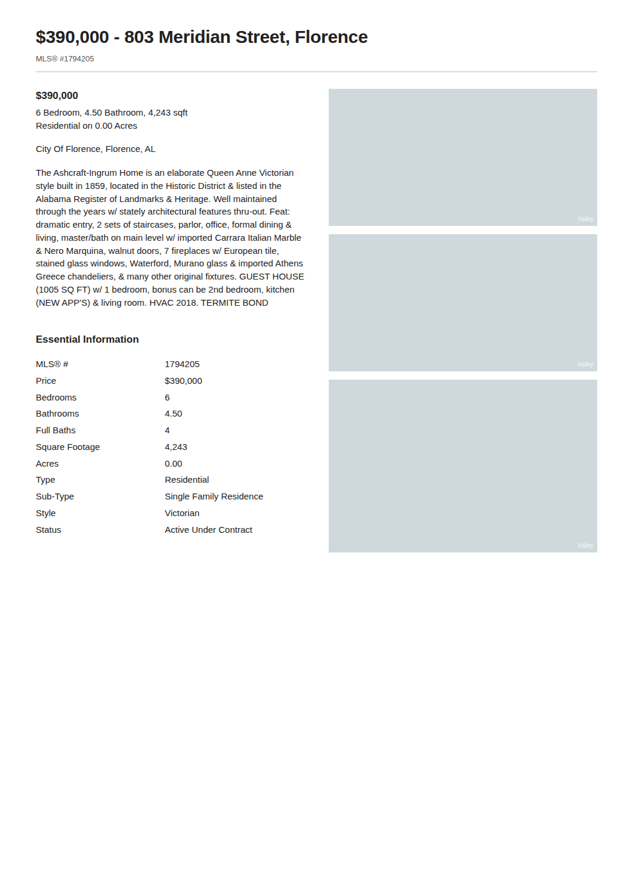$390,000 - 803 Meridian Street, Florence
MLS® #1794205
$390,000
6 Bedroom, 4.50 Bathroom, 4,243 sqft
Residential on 0.00 Acres
City Of Florence, Florence, AL
The Ashcraft-Ingrum Home is an elaborate Queen Anne Victorian style built in 1859, located in the Historic District & listed in the Alabama Register of Landmarks & Heritage. Well maintained through the years w/ stately architectural features thru-out. Feat: dramatic entry, 2 sets of staircases, parlor, office, formal dining & living, master/bath on main level w/ imported Carrara Italian Marble & Nero Marquina, walnut doors, 7 fireplaces w/ European tile, stained glass windows, Waterford, Murano glass & imported Athens Greece chandeliers, & many other original fixtures. GUEST HOUSE (1005 SQ FT) w/ 1 bedroom, bonus can be 2nd bedroom, kitchen (NEW APP'S) & living room. HVAC 2018. TERMITE BOND
Essential Information
| MLS® # | 1794205 |
| Price | $390,000 |
| Bedrooms | 6 |
| Bathrooms | 4.50 |
| Full Baths | 4 |
| Square Footage | 4,243 |
| Acres | 0.00 |
| Type | Residential |
| Sub-Type | Single Family Residence |
| Style | Victorian |
| Status | Active Under Contract |